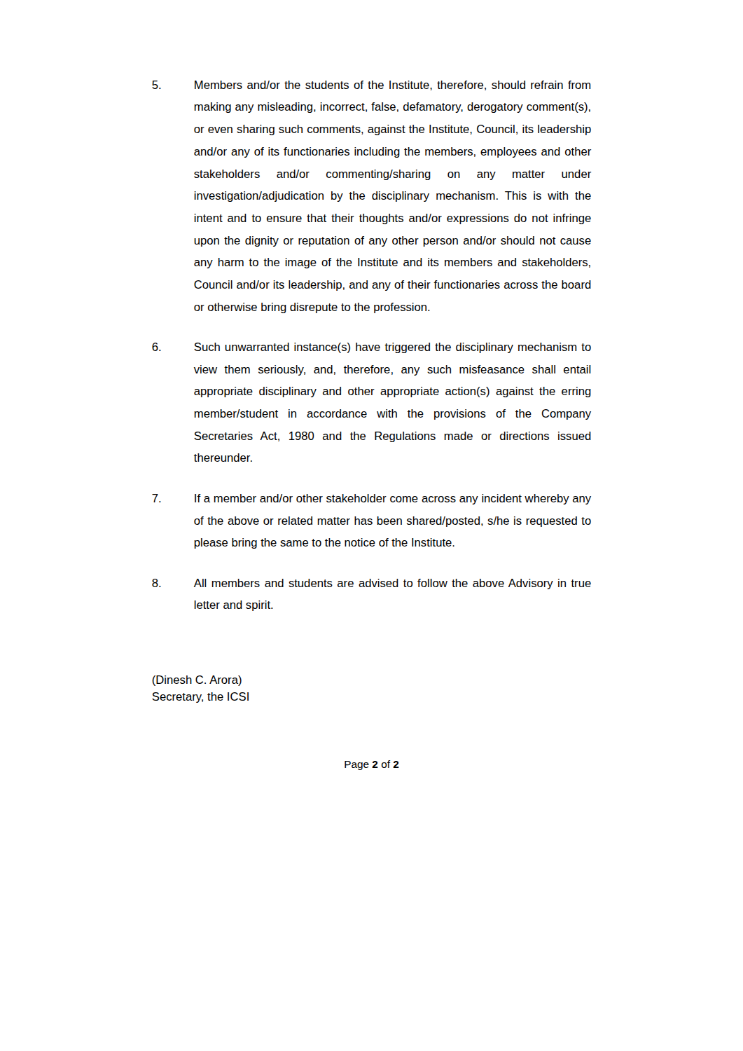5. Members and/or the students of the Institute, therefore, should refrain from making any misleading, incorrect, false, defamatory, derogatory comment(s), or even sharing such comments, against the Institute, Council, its leadership and/or any of its functionaries including the members, employees and other stakeholders and/or commenting/sharing on any matter under investigation/adjudication by the disciplinary mechanism. This is with the intent and to ensure that their thoughts and/or expressions do not infringe upon the dignity or reputation of any other person and/or should not cause any harm to the image of the Institute and its members and stakeholders, Council and/or its leadership, and any of their functionaries across the board or otherwise bring disrepute to the profession.
6. Such unwarranted instance(s) have triggered the disciplinary mechanism to view them seriously, and, therefore, any such misfeasance shall entail appropriate disciplinary and other appropriate action(s) against the erring member/student in accordance with the provisions of the Company Secretaries Act, 1980 and the Regulations made or directions issued thereunder.
7. If a member and/or other stakeholder come across any incident whereby any of the above or related matter has been shared/posted, s/he is requested to please bring the same to the notice of the Institute.
8. All members and students are advised to follow the above Advisory in true letter and spirit.
(Dinesh C. Arora)
Secretary, the ICSI
Page 2 of 2